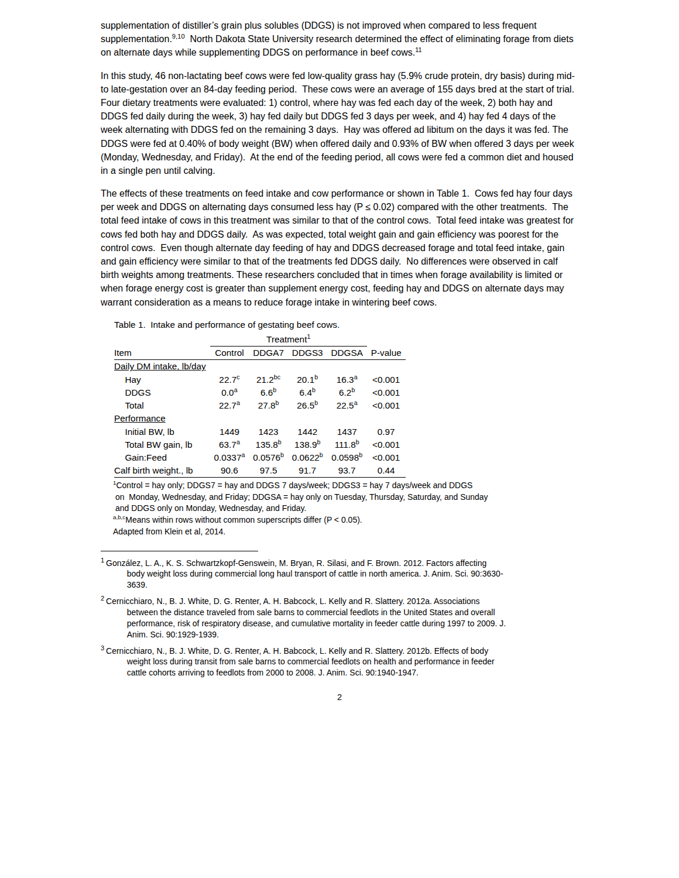supplementation of distiller’s grain plus solubles (DDGS) is not improved when compared to less frequent supplementation.9,10 North Dakota State University research determined the effect of eliminating forage from diets on alternate days while supplementing DDGS on performance in beef cows.11
In this study, 46 non-lactating beef cows were fed low-quality grass hay (5.9% crude protein, dry basis) during mid- to late-gestation over an 84-day feeding period. These cows were an average of 155 days bred at the start of trial. Four dietary treatments were evaluated: 1) control, where hay was fed each day of the week, 2) both hay and DDGS fed daily during the week, 3) hay fed daily but DDGS fed 3 days per week, and 4) hay fed 4 days of the week alternating with DDGS fed on the remaining 3 days. Hay was offered ad libitum on the days it was fed. The DDGS were fed at 0.40% of body weight (BW) when offered daily and 0.93% of BW when offered 3 days per week (Monday, Wednesday, and Friday). At the end of the feeding period, all cows were fed a common diet and housed in a single pen until calving.
The effects of these treatments on feed intake and cow performance or shown in Table 1. Cows fed hay four days per week and DDGS on alternating days consumed less hay (P ≤ 0.02) compared with the other treatments. The total feed intake of cows in this treatment was similar to that of the control cows. Total feed intake was greatest for cows fed both hay and DDGS daily. As was expected, total weight gain and gain efficiency was poorest for the control cows. Even though alternate day feeding of hay and DDGS decreased forage and total feed intake, gain and gain efficiency were similar to that of the treatments fed DDGS daily. No differences were observed in calf birth weights among treatments. These researchers concluded that in times when forage availability is limited or when forage energy cost is greater than supplement energy cost, feeding hay and DDGS on alternate days may warrant consideration as a means to reduce forage intake in wintering beef cows.
Table 1. Intake and performance of gestating beef cows.
| | Treatment 1 | |
| Item | Control | DDGA7 | DDGS3 | DDGSA | P-value |
| Daily DM intake, lb/day | | | | | |
| Hay | 22.7 c | 21.2 bc | 20.1 b | 16.3 a | <0.001 |
| DDGS | 0.0 a | 6.6 b | 6.4 b | 6.2 b | <0.001 |
| Total | 22.7 a | 27.8 b | 26.5 b | 22.5 a | <0.001 |
| Performance | | | | | |
| Initial BW, lb | 1449 | 1423 | 1442 | 1437 | 0.97 |
| Total BW gain, lb | 63.7 a | 135.8 b | 138.9 b | 111.8 b | <0.001 |
| Gain:Feed | 0.0337 a | 0.0576 b | 0.0622 b | 0.0598 b | <0.001 |
| Calf birth weight., lb | 90.6 | 97.5 | 91.7 | 93.7 | 0.44 |
1Control = hay only; DDGS7 = hay and DDGS 7 days/week; DDGS3 = hay 7 days/week and DDGS
on Monday, Wednesday, and Friday; DDGSA = hay only on Tuesday, Thursday, Saturday, and Sunday
and DDGS only on Monday, Wednesday, and Friday.
a,b,cMeans within rows without common superscripts differ (P < 0.05).
Adapted from Klein et al, 2014.
1 González, L. A., K. S. Schwartzkopf-Genswein, M. Bryan, R. Silasi, and F. Brown. 2012. Factors affecting body weight loss during commercial long haul transport of cattle in north america. J. Anim. Sci. 90:3630- 3639.
2 Cernicchiaro, N., B. J. White, D. G. Renter, A. H. Babcock, L. Kelly and R. Slattery. 2012a. Associations between the distance traveled from sale barns to commercial feedlots in the United States and overall performance, risk of respiratory disease, and cumulative mortality in feeder cattle during 1997 to 2009. J. Anim. Sci. 90:1929-1939.
3 Cernicchiaro, N., B. J. White, D. G. Renter, A. H. Babcock, L. Kelly and R. Slattery. 2012b. Effects of body weight loss during transit from sale barns to commercial feedlots on health and performance in feeder cattle cohorts arriving to feedlots from 2000 to 2008. J. Anim. Sci. 90:1940-1947.
2